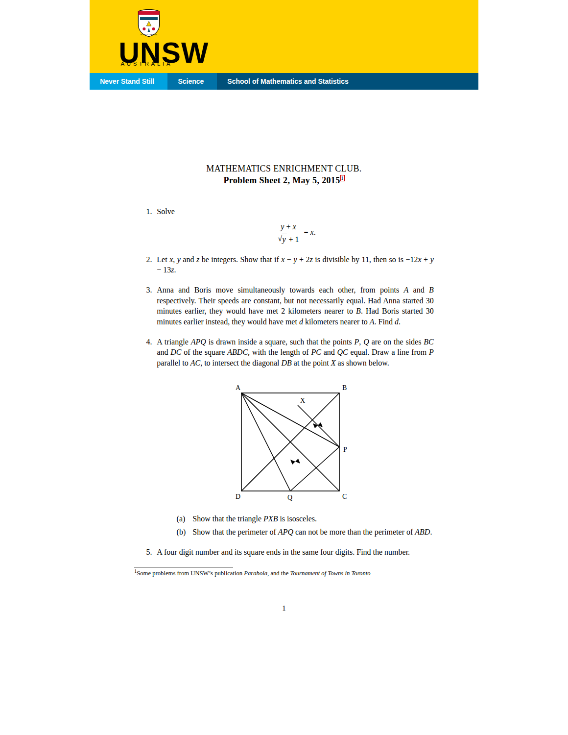MANU ET MENTE
UNSW
AUSTRALIA
Never Stand Still
Science
School of Mathematics and Statistics
MATHEMATICS ENRICHMENT CLUB.
Problem Sheet 2, May 5, 20151
Solve
y + x y + 1 = x.
Let x, y and z be integers. Show that if x − y + 2z is divisible by 11, then so is −12x + y − 13z.
Anna and Boris move simultaneously towards each other, from points A and B respectively. Their speeds are constant, but not necessarily equal. Had Anna started 30 minutes earlier, they would have met 2 kilometers nearer to B. Had Boris started 30 minutes earlier instead, they would have met d kilometers nearer to A. Find d.
A triangle APQ is drawn inside a square, such that the points P, Q are on the sides BC and DC of the square ABDC, with the length of PC and QC equal. Draw a line from P parallel to AC, to intersect the diagonal DB at the point X as shown below.
A B C D P Q X
Show that the triangle PXB is isosceles.
Show that the perimeter of APQ can not be more than the perimeter of ABD.
A four digit number and its square ends in the same four digits. Find the number.
1Some problems from UNSW’s publication Parabola, and the Tournament of Towns in Toronto
1